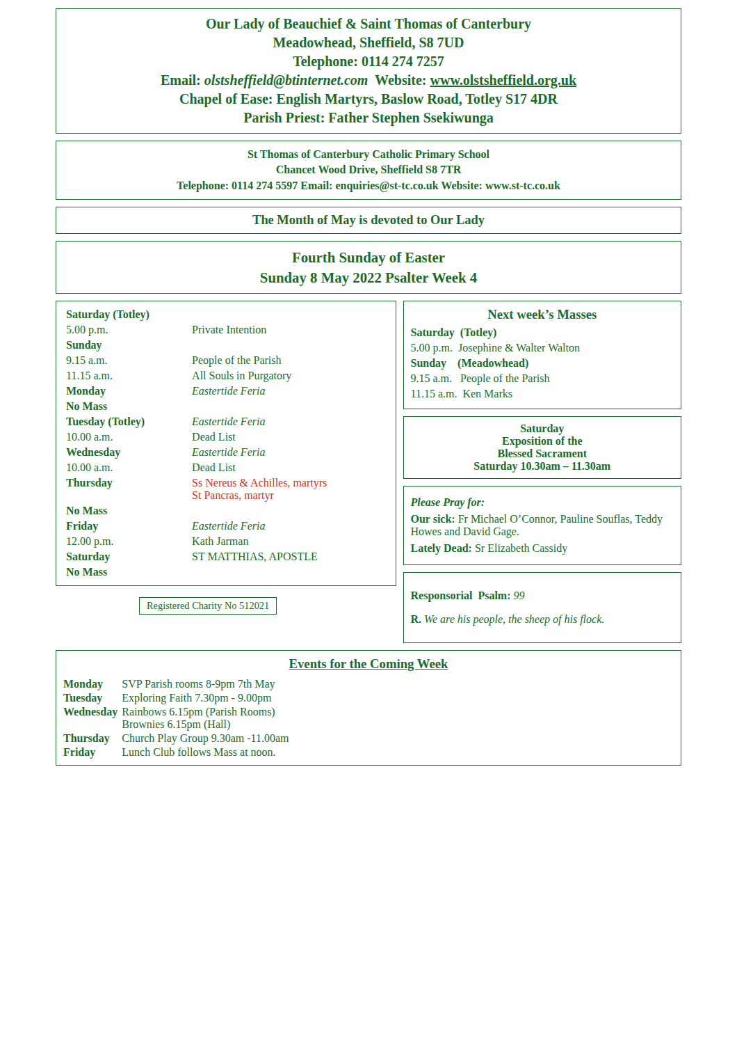Our Lady of Beauchief & Saint Thomas of Canterbury
Meadowhead, Sheffield, S8 7UD
Telephone: 0114 274 7257
Email: olstsheffield@btinternet.com Website: www.olstsheffield.org.uk
Chapel of Ease: English Martyrs, Baslow Road, Totley S17 4DR
Parish Priest: Father Stephen Ssekiwunga
St Thomas of Canterbury Catholic Primary School
Chancet Wood Drive, Sheffield S8 7TR
Telephone: 0114 274 5597 Email: enquiries@st-tc.co.uk Website: www.st-tc.co.uk
The Month of May is devoted to Our Lady
Fourth Sunday of Easter
Sunday 8 May 2022 Psalter Week 4
| Saturday (Totley) | |
| 5.00 p.m. | Private Intention |
| Sunday | |
| 9.15 a.m. | People of the Parish |
| 11.15 a.m. | All Souls in Purgatory |
| Monday | Eastertide Feria |
| No Mass | |
| Tuesday (Totley) | Eastertide Feria |
| 10.00 a.m. | Dead List |
| Wednesday | Eastertide Feria |
| 10.00 a.m. | Dead List |
| Thursday | Ss Nereus & Achilles, martyrs St Pancras, martyr |
| No Mass | |
| Friday | Eastertide Feria |
| 12.00 p.m. | Kath Jarman |
| Saturday | ST MATTHIAS, APOSTLE |
| No Mass | |
Registered Charity No 512021
Next week’s Masses
Saturday (Totley)
5.00 p.m. Josephine & Walter Walton
Sunday (Meadowhead)
9.15 a.m. People of the Parish
11.15 a.m. Ken Marks
Saturday
Exposition of the
Blessed Sacrament
Saturday 10.30am – 11.30am
Please Pray for:
Our sick: Fr Michael O’Connor, Pauline Souflas, Teddy Howes and David Gage.
Lately Dead: Sr Elizabeth Cassidy
Responsorial Psalm: 99
R. We are his people, the sheep of his flock.
Events for the Coming Week
| Monday | SVP Parish rooms 8-9pm 7th May |
| Tuesday | Exploring Faith 7.30pm - 9.00pm |
| Wednesday | Rainbows 6.15pm (Parish Rooms) Brownies 6.15pm (Hall) |
| Thursday | Church Play Group 9.30am -11.00am |
| Friday | Lunch Club follows Mass at noon. |